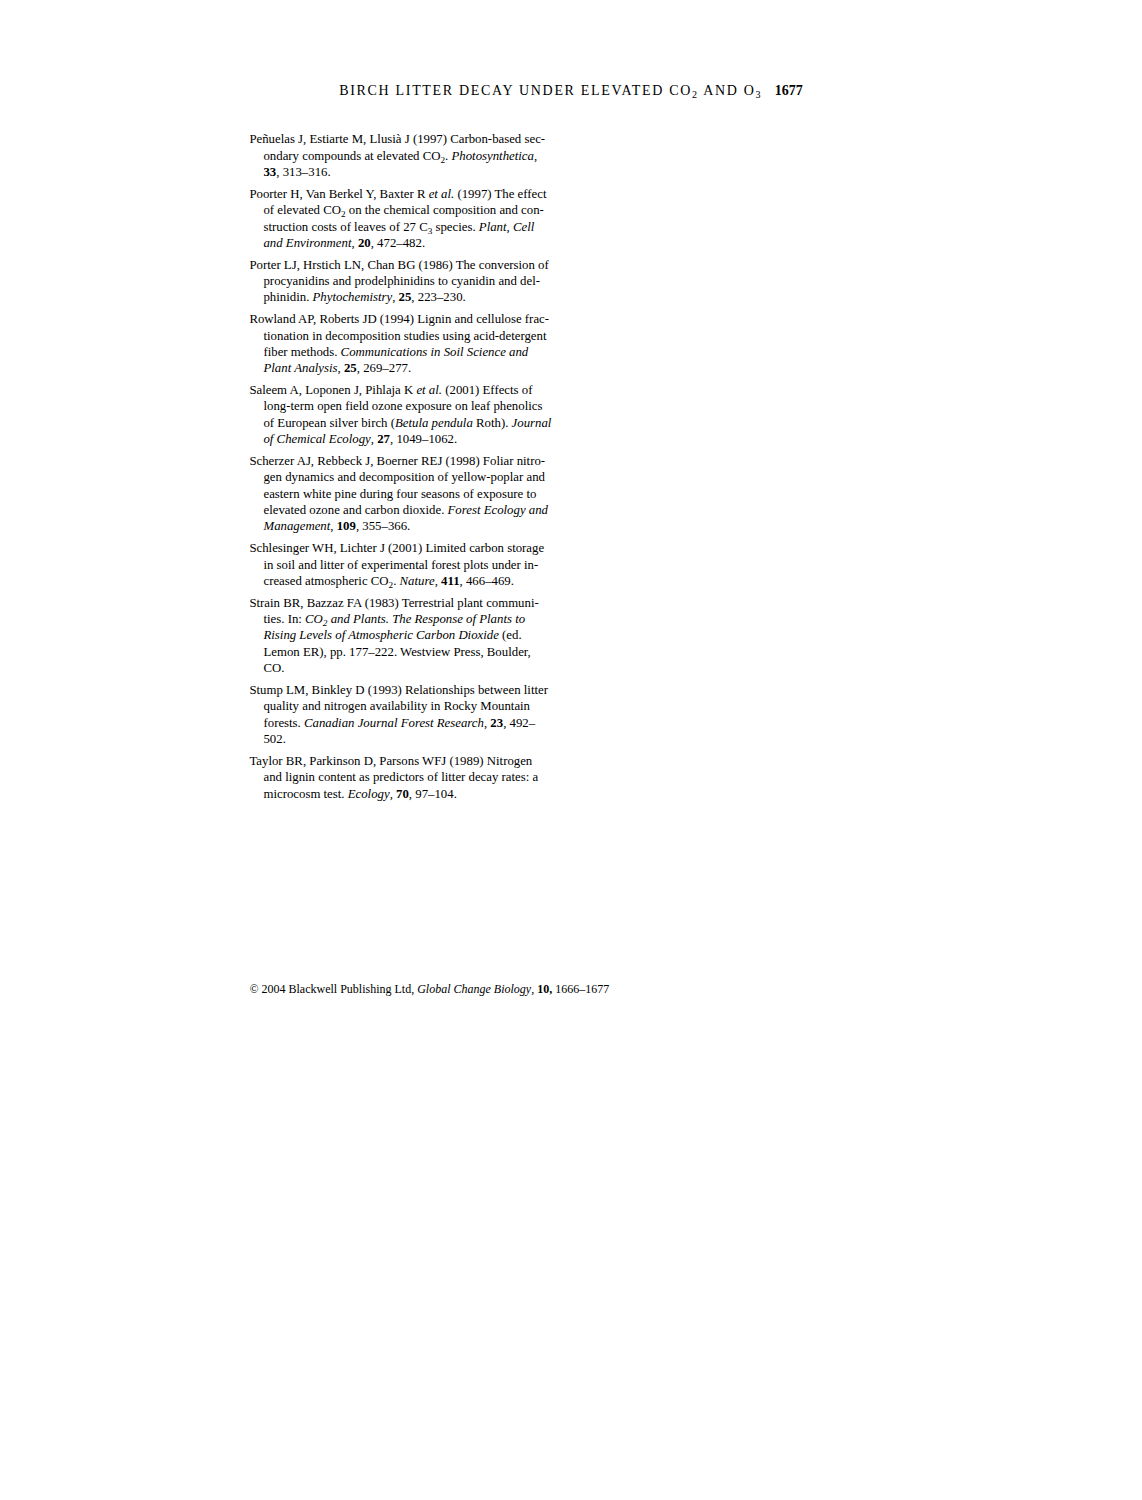BIRCH LITTER DECAY UNDER ELEVATED CO2 AND O31677
Peñuelas J, Estiarte M, Llusià J (1997) Carbon-based secondary compounds at elevated CO2. Photosynthetica, 33, 313–316.
Poorter H, Van Berkel Y, Baxter R et al. (1997) The effect of elevated CO2 on the chemical composition and construction costs of leaves of 27 C3 species. Plant, Cell and Environment, 20, 472–482.
Porter LJ, Hrstich LN, Chan BG (1986) The conversion of procyanidins and prodelphinidins to cyanidin and delphinidin. Phytochemistry, 25, 223–230.
Rowland AP, Roberts JD (1994) Lignin and cellulose fractionation in decomposition studies using acid-detergent fiber methods. Communications in Soil Science and Plant Analysis, 25, 269–277.
Saleem A, Loponen J, Pihlaja K et al. (2001) Effects of long-term open field ozone exposure on leaf phenolics of European silver birch (Betula pendula Roth). Journal of Chemical Ecology, 27, 1049–1062.
Scherzer AJ, Rebbeck J, Boerner REJ (1998) Foliar nitrogen dynamics and decomposition of yellow-poplar and eastern white pine during four seasons of exposure to elevated ozone and carbon dioxide. Forest Ecology and Management, 109, 355–366.
Schlesinger WH, Lichter J (2001) Limited carbon storage in soil and litter of experimental forest plots under increased atmospheric CO2. Nature, 411, 466–469.
Strain BR, Bazzaz FA (1983) Terrestrial plant communities. In: CO2 and Plants. The Response of Plants to Rising Levels of Atmospheric Carbon Dioxide (ed. Lemon ER), pp. 177–222. Westview Press, Boulder, CO.
Stump LM, Binkley D (1993) Relationships between litter quality and nitrogen availability in Rocky Mountain forests. Canadian Journal Forest Research, 23, 492–502.
Taylor BR, Parkinson D, Parsons WFJ (1989) Nitrogen and lignin content as predictors of litter decay rates: a microcosm test. Ecology, 70, 97–104.
© 2004 Blackwell Publishing Ltd, Global Change Biology, 10, 1666–1677